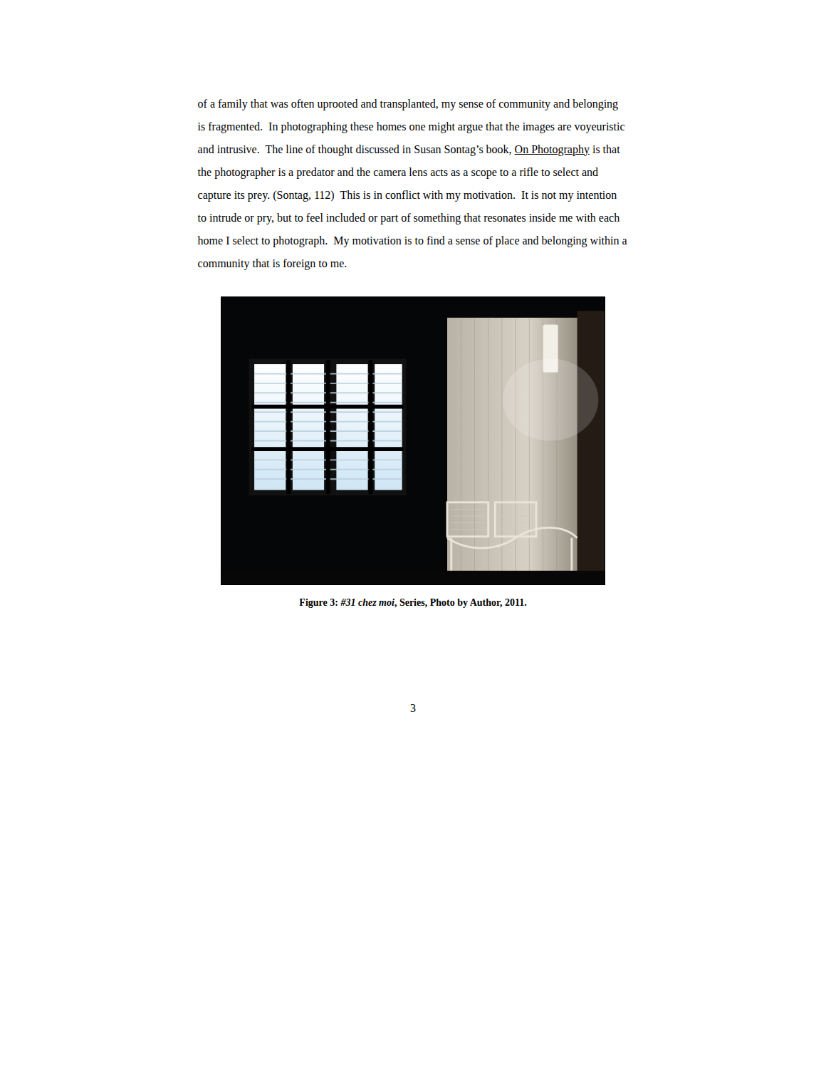of a family that was often uprooted and transplanted, my sense of community and belonging is fragmented. In photographing these homes one might argue that the images are voyeuristic and intrusive. The line of thought discussed in Susan Sontag’s book, On Photography is that the photographer is a predator and the camera lens acts as a scope to a rifle to select and capture its prey. (Sontag, 112) This is in conflict with my motivation. It is not my intention to intrude or pry, but to feel included or part of something that resonates inside me with each home I select to photograph. My motivation is to find a sense of place and belonging within a community that is foreign to me.
Figure 3: #31 chez moi, Series, Photo by Author, 2011.
3